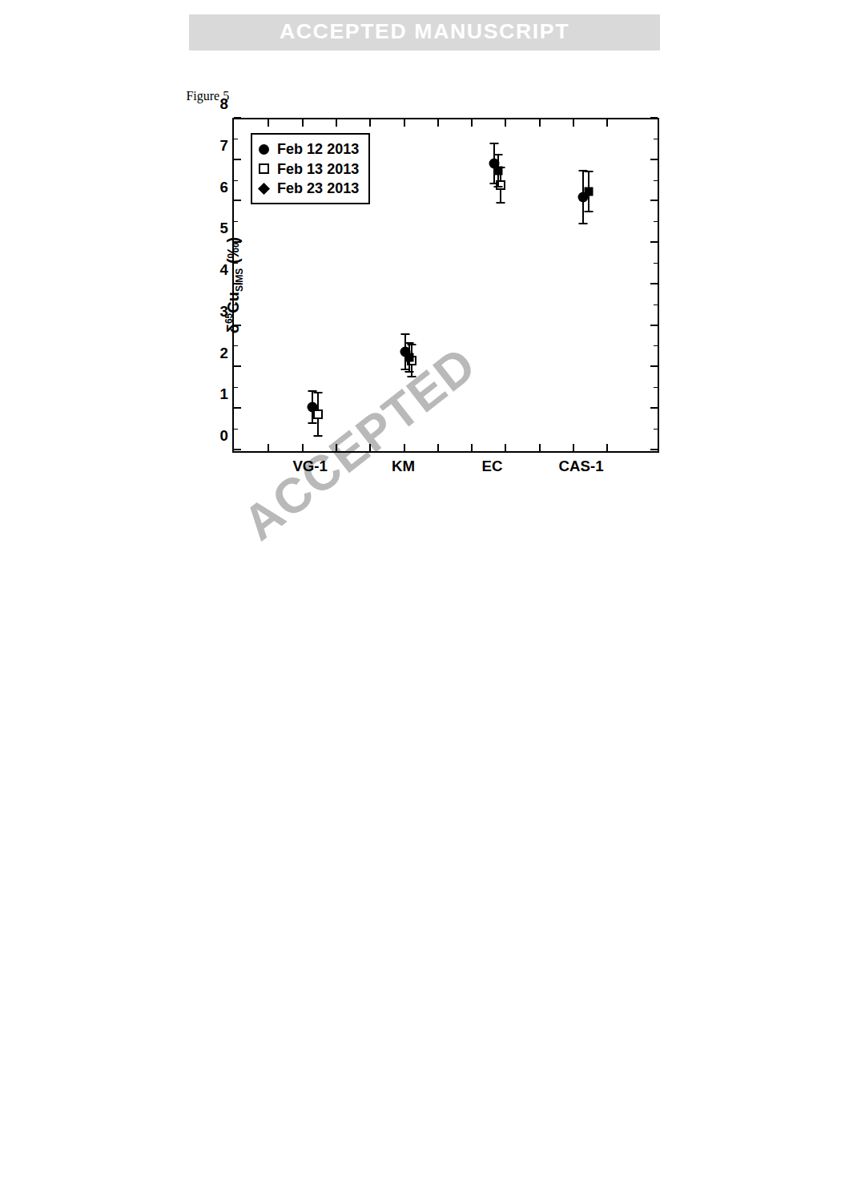ACCEPTED MANUSCRIPT
Figure 5
ACCEPTED
δ65CuSIMS (‰)
Feb 12 2013
Feb 13 2013
Feb 23 2013
0
1
2
3
4
5
6
7
8
VG-1
KM
EC
CAS-1